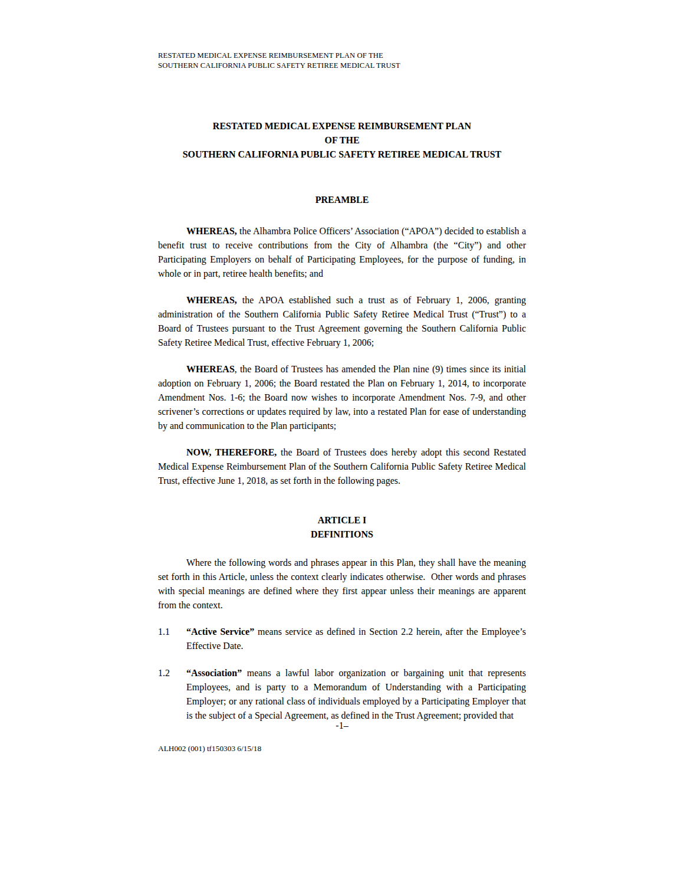Restated Medical Expense Reimbursement Plan of the
Southern California Public Safety Retiree Medical Trust
Restated Medical Expense Reimbursement Plan
of the
Southern California Public Safety Retiree Medical Trust
Preamble
WHEREAS, the Alhambra Police Officers’ Association (“APOA”) decided to establish a benefit trust to receive contributions from the City of Alhambra (the “City”) and other Participating Employers on behalf of Participating Employees, for the purpose of funding, in whole or in part, retiree health benefits; and
WHEREAS, the APOA established such a trust as of February 1, 2006, granting administration of the Southern California Public Safety Retiree Medical Trust (“Trust”) to a Board of Trustees pursuant to the Trust Agreement governing the Southern California Public Safety Retiree Medical Trust, effective February 1, 2006;
WHEREAS, the Board of Trustees has amended the Plan nine (9) times since its initial adoption on February 1, 2006; the Board restated the Plan on February 1, 2014, to incorporate Amendment Nos. 1-6; the Board now wishes to incorporate Amendment Nos. 7-9, and other scrivener’s corrections or updates required by law, into a restated Plan for ease of understanding by and communication to the Plan participants;
NOW, THEREFORE, the Board of Trustees does hereby adopt this second Restated Medical Expense Reimbursement Plan of the Southern California Public Safety Retiree Medical Trust, effective June 1, 2018, as set forth in the following pages.
Article I Definitions
Where the following words and phrases appear in this Plan, they shall have the meaning set forth in this Article, unless the context clearly indicates otherwise. Other words and phrases with special meanings are defined where they first appear unless their meanings are apparent from the context.
1.1
“Active Service” means service as defined in Section 2.2 herein, after the Employee’s Effective Date.
1.2
“Association” means a lawful labor organization or bargaining unit that represents Employees, and is party to a Memorandum of Understanding with a Participating Employer; or any rational class of individuals employed by a Participating Employer that is the subject of a Special Agreement, as defined in the Trust Agreement; provided that
-1–
ALH002 (001) tf150303 6/15/18